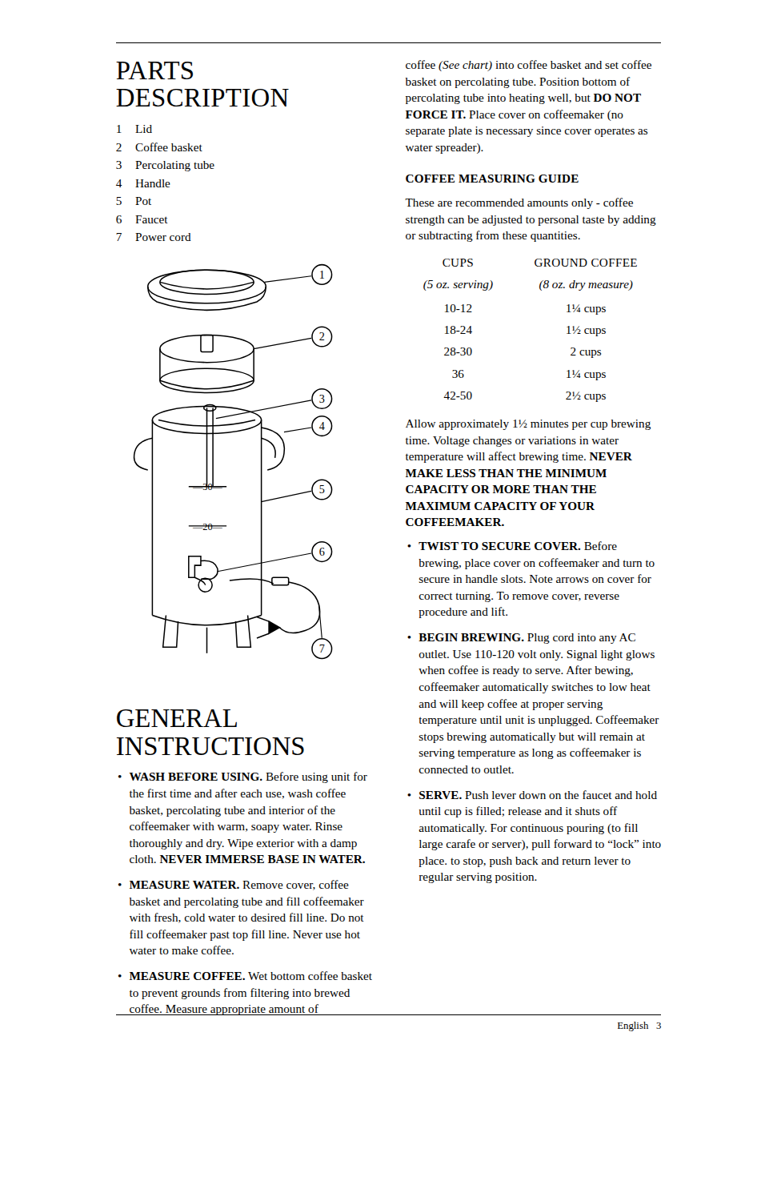PARTS DESCRIPTION
1 Lid
2 Coffee basket
3 Percolating tube
4 Handle
5 Pot
6 Faucet
7 Power cord
1 2 3 4 5 6 7 —30— —20—
GENERAL
INSTRUCTIONS
WASH BEFORE USING. Before using unit for the first time and after each use, wash coffee basket, percolating tube and interior of the coffeemaker with warm, soapy water. Rinse thoroughly and dry. Wipe exterior with a damp cloth. NEVER IMMERSE BASE IN WATER.
MEASURE WATER. Remove cover, coffee basket and percolating tube and fill coffeemaker with fresh, cold water to desired fill line. Do not fill coffeemaker past top fill line. Never use hot water to make coffee.
MEASURE COFFEE. Wet bottom coffee basket to prevent grounds from filtering into brewed coffee. Measure appropriate amount of
coffee (See chart) into coffee basket and set coffee basket on percolating tube. Position bottom of percolating tube into heating well, but DO NOT FORCE IT. Place cover on coffeemaker (no separate plate is necessary since cover operates as water spreader).
COFFEE MEASURING GUIDE
These are recommended amounts only - coffee strength can be adjusted to personal taste by adding or subtracting from these quantities.
| CUPS | GROUND COFFEE |
| --- | --- |
| (5 oz. serving) | (8 oz. dry measure) |
| 10-12 | 1¼ cups |
| 18-24 | 1½ cups |
| 28-30 | 2 cups |
| 36 | 1¼ cups |
| 42-50 | 2½ cups |
Allow approximately 1½ minutes per cup brewing time. Voltage changes or variations in water temperature will affect brewing time. NEVER MAKE LESS THAN THE MINIMUM CAPACITY OR MORE THAN THE MAXIMUM CAPACITY OF YOUR COFFEEMAKER.
TWIST TO SECURE COVER. Before brewing, place cover on coffeemaker and turn to secure in handle slots. Note arrows on cover for correct turning. To remove cover, reverse procedure and lift.
BEGIN BREWING. Plug cord into any AC outlet. Use 110-120 volt only. Signal light glows when coffee is ready to serve. After bewing, coffeemaker automatically switches to low heat and will keep coffee at proper serving temperature until unit is unplugged. Coffeemaker stops brewing automatically but will remain at serving temperature as long as coffeemaker is connected to outlet.
SERVE. Push lever down on the faucet and hold until cup is filled; release and it shuts off automatically. For continuous pouring (to fill large carafe or server), pull forward to “lock” into place. to stop, push back and return lever to regular serving position.
English 3